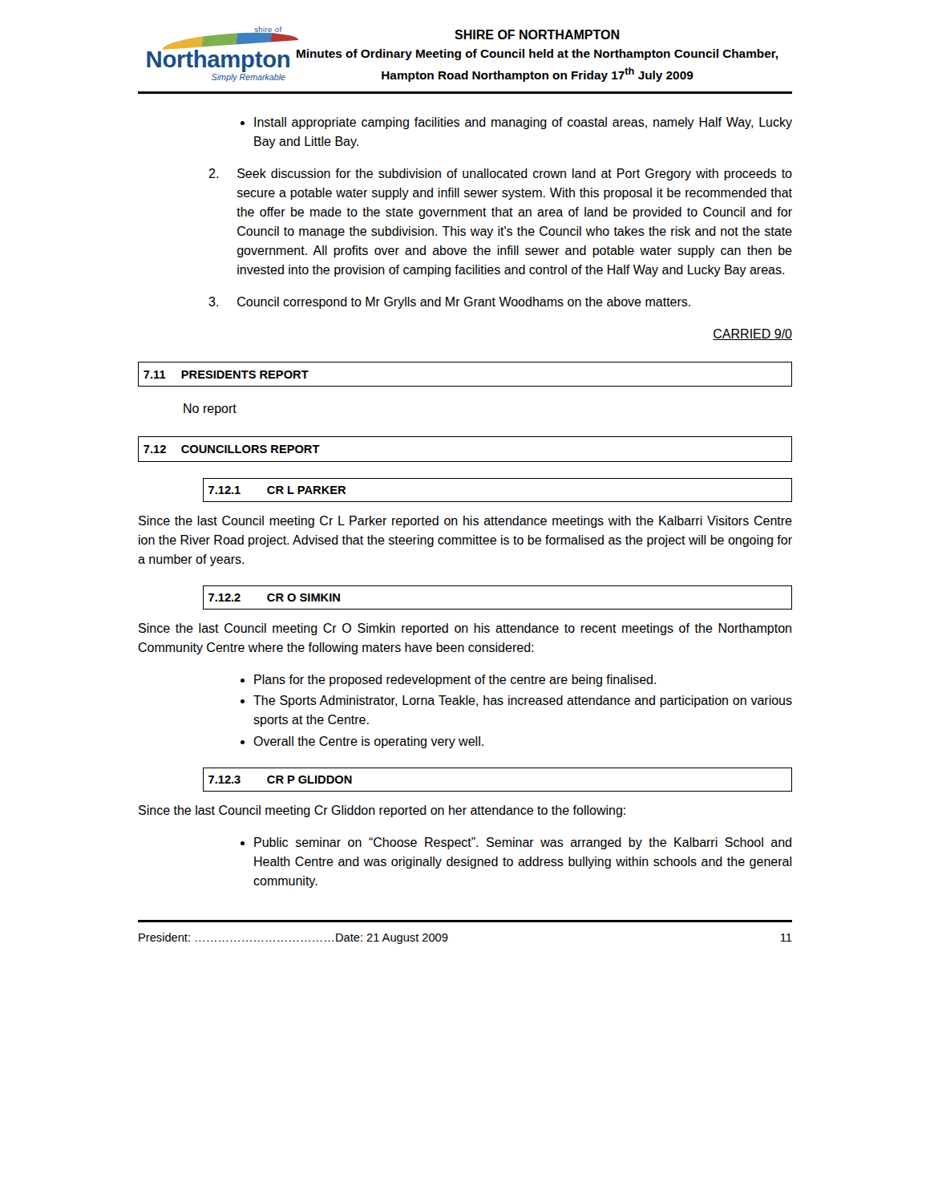shire of Northampton Simply Remarkable
SHIRE OF NORTHAMPTON Minutes of Ordinary Meeting of Council held at the Northampton Council Chamber, Hampton Road Northampton on Friday 17th July 2009
Install appropriate camping facilities and managing of coastal areas, namely Half Way, Lucky Bay and Little Bay.
Seek discussion for the subdivision of unallocated crown land at Port Gregory with proceeds to secure a potable water supply and infill sewer system. With this proposal it be recommended that the offer be made to the state government that an area of land be provided to Council and for Council to manage the subdivision. This way it's the Council who takes the risk and not the state government. All profits over and above the infill sewer and potable water supply can then be invested into the provision of camping facilities and control of the Half Way and Lucky Bay areas.
Council correspond to Mr Grylls and Mr Grant Woodhams on the above matters.
CARRIED 9/0
7.11 PRESIDENTS REPORT
No report
7.12 COUNCILLORS REPORT
7.12.1 CR L PARKER
Since the last Council meeting Cr L Parker reported on his attendance meetings with the Kalbarri Visitors Centre ion the River Road project. Advised that the steering committee is to be formalised as the project will be ongoing for a number of years.
7.12.2 CR O SIMKIN
Since the last Council meeting Cr O Simkin reported on his attendance to recent meetings of the Northampton Community Centre where the following maters have been considered:
Plans for the proposed redevelopment of the centre are being finalised.
The Sports Administrator, Lorna Teakle, has increased attendance and participation on various sports at the Centre.
Overall the Centre is operating very well.
7.12.3 CR P GLIDDON
Since the last Council meeting Cr Gliddon reported on her attendance to the following:
Public seminar on “Choose Respect”. Seminar was arranged by the Kalbarri School and Health Centre and was originally designed to address bullying within schools and the general community.
President: ………………………………Date: 21 August 2009 11